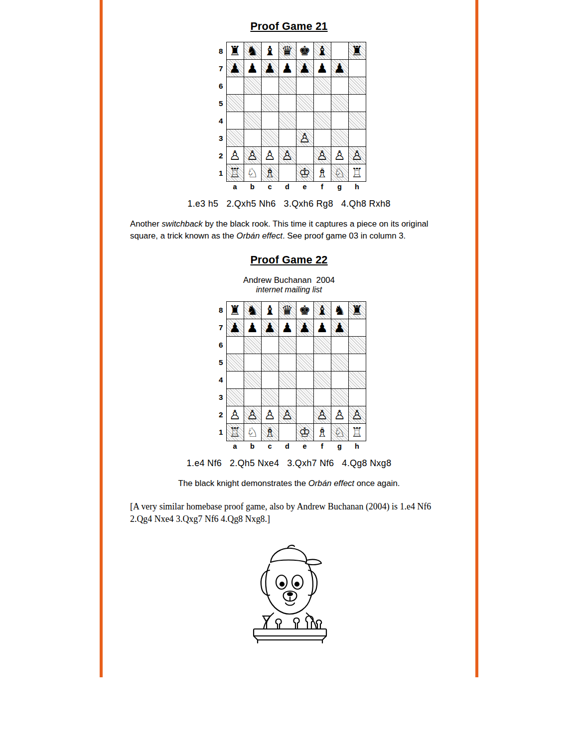Proof Game 21
| 8 | ♜ | ♞ | ♝ | ♛ | ♚ | ♝ | | ♜ |
| 7 | ♟ | ♟ | ♟ | ♟ | ♟ | ♟ | ♟ | |
| 6 | | | | | | | | |
| 5 | | | | | | | | |
| 4 | | | | | | | | |
| 3 | | | | | ♙ | | | |
| 2 | ♙ | ♙ | ♙ | ♙ | | ♙ | ♙ | ♙ |
| 1 | ♖ | ♘ | ♗ | | ♔ | ♗ | ♘ | ♖ |
| | a | b | c | d | e | f | g | h |
1.e3 h5 2.Qxh5 Nh6 3.Qxh6 Rg8 4.Qh8 Rxh8
Another switchback by the black rook. This time it captures a piece on its original square, a trick known as the Orbán effect. See proof game 03 in column 3.
Proof Game 22
Andrew Buchanan 2004
internet mailing list
| 8 | ♜ | ♞ | ♝ | ♛ | ♚ | ♝ | ♞ | ♜ |
| 7 | ♟ | ♟ | ♟ | ♟ | ♟ | ♟ | ♟ | |
| 6 | | | | | | | | |
| 5 | | | | | | | | |
| 4 | | | | | | | | |
| 3 | | | | | | | | |
| 2 | ♙ | ♙ | ♙ | ♙ | | ♙ | ♙ | ♙ |
| 1 | ♖ | ♘ | ♗ | | ♔ | ♗ | ♘ | ♖ |
| | a | b | c | d | e | f | g | h |
1.e4 Nf6 2.Qh5 Nxe4 3.Qxh7 Nf6 4.Qg8 Nxg8
The black knight demonstrates the Orbán effect once again.
[A very similar homebase proof game, also by Andrew Buchanan (2004) is 1.e4 Nf6 2.Qg4 Nxe4 3.Qxg7 Nf6 4.Qg8 Nxg8.]